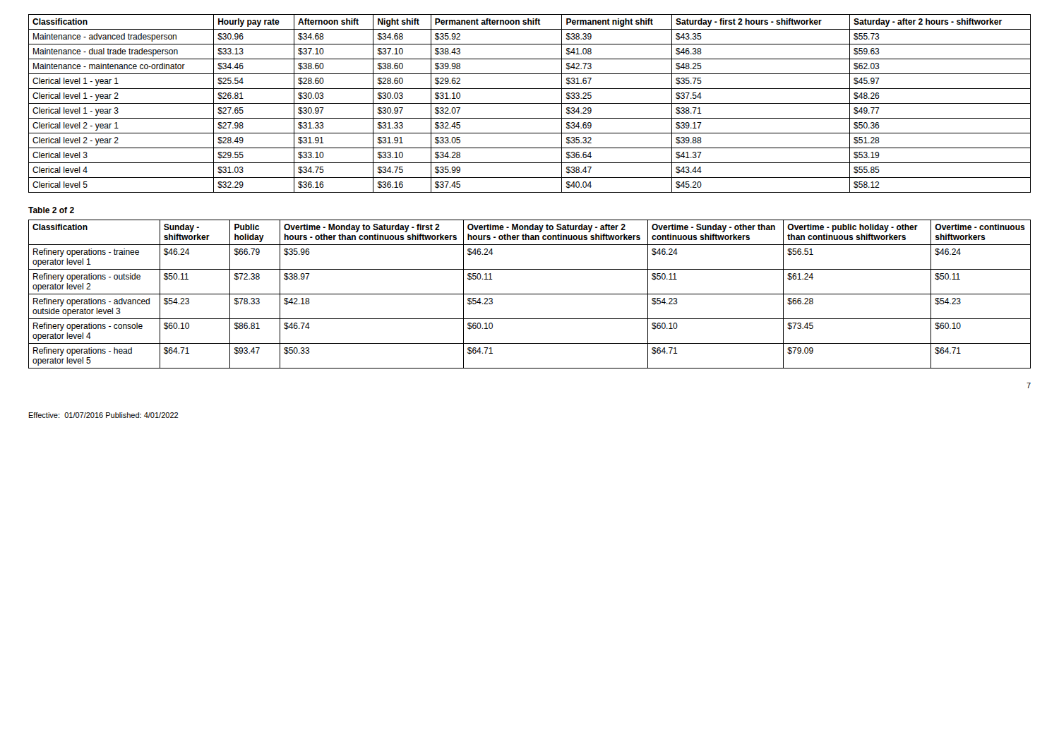| Classification | Hourly pay rate | Afternoon shift | Night shift | Permanent afternoon shift | Permanent night shift | Saturday - first 2 hours - shiftworker | Saturday - after 2 hours - shiftworker |
| --- | --- | --- | --- | --- | --- | --- | --- |
| Maintenance - advanced tradesperson | $30.96 | $34.68 | $34.68 | $35.92 | $38.39 | $43.35 | $55.73 |
| Maintenance - dual trade tradesperson | $33.13 | $37.10 | $37.10 | $38.43 | $41.08 | $46.38 | $59.63 |
| Maintenance - maintenance co-ordinator | $34.46 | $38.60 | $38.60 | $39.98 | $42.73 | $48.25 | $62.03 |
| Clerical level 1 - year 1 | $25.54 | $28.60 | $28.60 | $29.62 | $31.67 | $35.75 | $45.97 |
| Clerical level 1 - year 2 | $26.81 | $30.03 | $30.03 | $31.10 | $33.25 | $37.54 | $48.26 |
| Clerical level 1 - year 3 | $27.65 | $30.97 | $30.97 | $32.07 | $34.29 | $38.71 | $49.77 |
| Clerical level 2 - year 1 | $27.98 | $31.33 | $31.33 | $32.45 | $34.69 | $39.17 | $50.36 |
| Clerical level 2 - year 2 | $28.49 | $31.91 | $31.91 | $33.05 | $35.32 | $39.88 | $51.28 |
| Clerical level 3 | $29.55 | $33.10 | $33.10 | $34.28 | $36.64 | $41.37 | $53.19 |
| Clerical level 4 | $31.03 | $34.75 | $34.75 | $35.99 | $38.47 | $43.44 | $55.85 |
| Clerical level 5 | $32.29 | $36.16 | $36.16 | $37.45 | $40.04 | $45.20 | $58.12 |
Table 2 of 2
| Classification | Sunday - shiftworker | Public holiday | Overtime - Monday to Saturday - first 2 hours - other than continuous shiftworkers | Overtime - Monday to Saturday - after 2 hours - other than continuous shiftworkers | Overtime - Sunday - other than continuous shiftworkers | Overtime - public holiday - other than continuous shiftworkers | Overtime - continuous shiftworkers |
| --- | --- | --- | --- | --- | --- | --- | --- |
| Refinery operations - trainee operator level 1 | $46.24 | $66.79 | $35.96 | $46.24 | $46.24 | $56.51 | $46.24 |
| Refinery operations - outside operator level 2 | $50.11 | $72.38 | $38.97 | $50.11 | $50.11 | $61.24 | $50.11 |
| Refinery operations - advanced outside operator level 3 | $54.23 | $78.33 | $42.18 | $54.23 | $54.23 | $66.28 | $54.23 |
| Refinery operations - console operator level 4 | $60.10 | $86.81 | $46.74 | $60.10 | $60.10 | $73.45 | $60.10 |
| Refinery operations - head operator level 5 | $64.71 | $93.47 | $50.33 | $64.71 | $64.71 | $79.09 | $64.71 |
7
Effective: 01/07/2016 Published: 4/01/2022